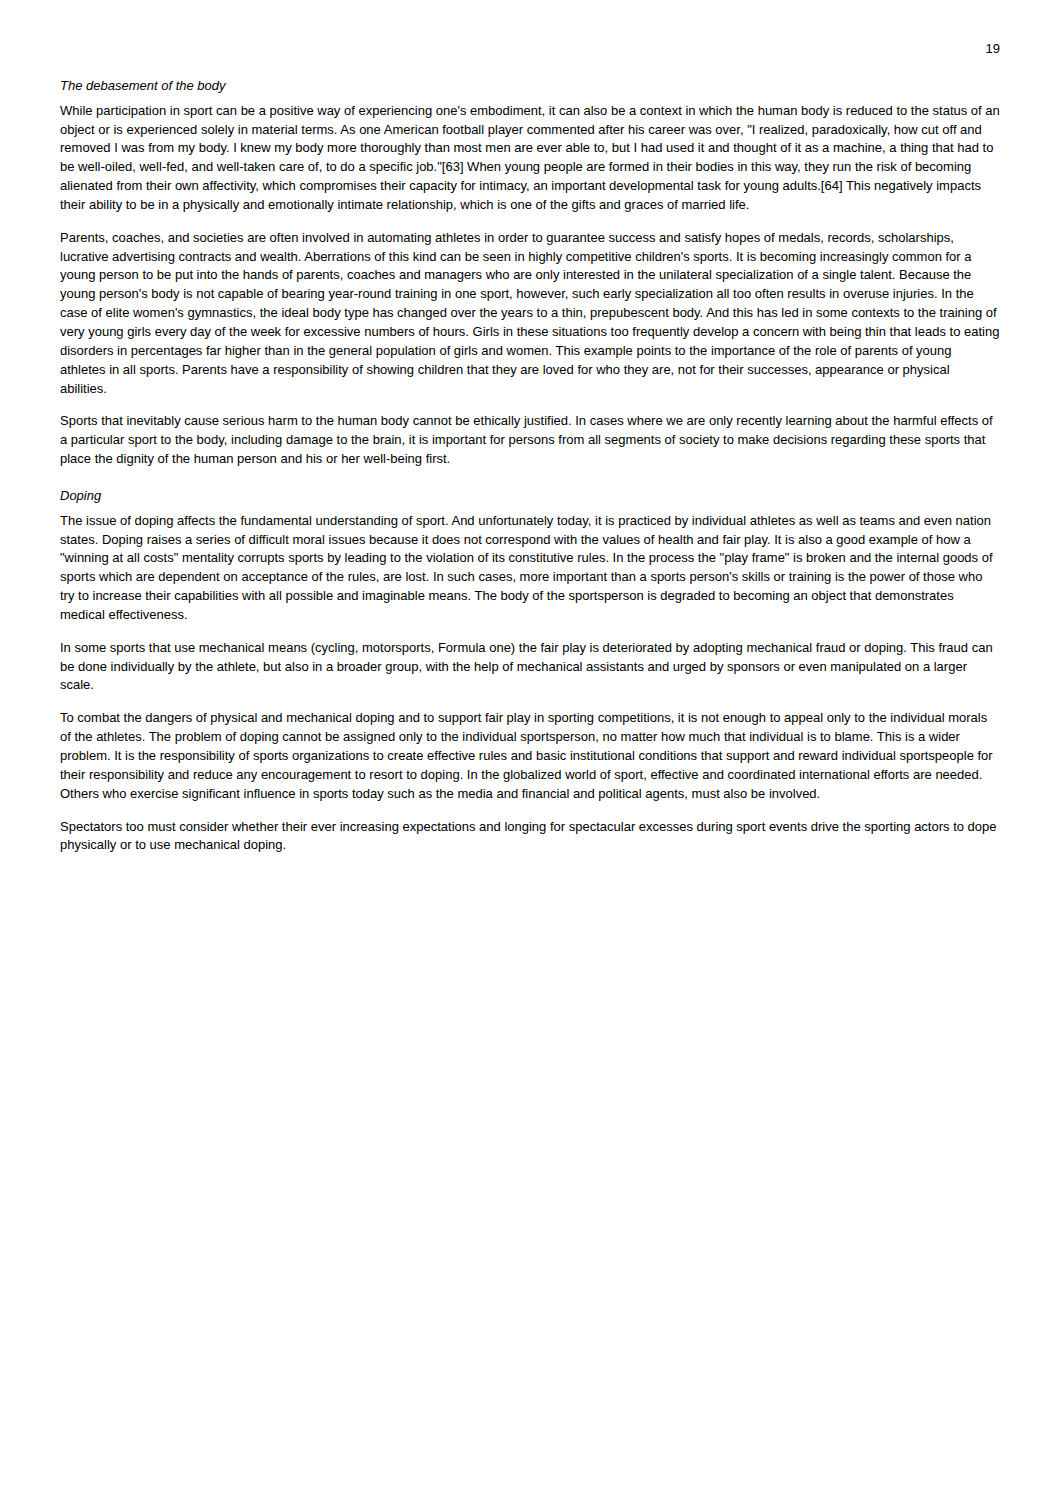19
The debasement of the body
While participation in sport can be a positive way of experiencing one's embodiment, it can also be a context in which the human body is reduced to the status of an object or is experienced solely in material terms. As one American football player commented after his career was over, "I realized, paradoxically, how cut off and removed I was from my body. I knew my body more thoroughly than most men are ever able to, but I had used it and thought of it as a machine, a thing that had to be well-oiled, well-fed, and well-taken care of, to do a specific job."[63] When young people are formed in their bodies in this way, they run the risk of becoming alienated from their own affectivity, which compromises their capacity for intimacy, an important developmental task for young adults.[64] This negatively impacts their ability to be in a physically and emotionally intimate relationship, which is one of the gifts and graces of married life.
Parents, coaches, and societies are often involved in automating athletes in order to guarantee success and satisfy hopes of medals, records, scholarships, lucrative advertising contracts and wealth. Aberrations of this kind can be seen in highly competitive children's sports. It is becoming increasingly common for a young person to be put into the hands of parents, coaches and managers who are only interested in the unilateral specialization of a single talent. Because the young person's body is not capable of bearing year-round training in one sport, however, such early specialization all too often results in overuse injuries. In the case of elite women's gymnastics, the ideal body type has changed over the years to a thin, prepubescent body. And this has led in some contexts to the training of very young girls every day of the week for excessive numbers of hours. Girls in these situations too frequently develop a concern with being thin that leads to eating disorders in percentages far higher than in the general population of girls and women. This example points to the importance of the role of parents of young athletes in all sports. Parents have a responsibility of showing children that they are loved for who they are, not for their successes, appearance or physical abilities.
Sports that inevitably cause serious harm to the human body cannot be ethically justified. In cases where we are only recently learning about the harmful effects of a particular sport to the body, including damage to the brain, it is important for persons from all segments of society to make decisions regarding these sports that place the dignity of the human person and his or her well-being first.
Doping
The issue of doping affects the fundamental understanding of sport. And unfortunately today, it is practiced by individual athletes as well as teams and even nation states. Doping raises a series of difficult moral issues because it does not correspond with the values of health and fair play. It is also a good example of how a "winning at all costs" mentality corrupts sports by leading to the violation of its constitutive rules. In the process the "play frame" is broken and the internal goods of sports which are dependent on acceptance of the rules, are lost. In such cases, more important than a sports person's skills or training is the power of those who try to increase their capabilities with all possible and imaginable means. The body of the sportsperson is degraded to becoming an object that demonstrates medical effectiveness.
In some sports that use mechanical means (cycling, motorsports, Formula one) the fair play is deteriorated by adopting mechanical fraud or doping. This fraud can be done individually by the athlete, but also in a broader group, with the help of mechanical assistants and urged by sponsors or even manipulated on a larger scale.
To combat the dangers of physical and mechanical doping and to support fair play in sporting competitions, it is not enough to appeal only to the individual morals of the athletes. The problem of doping cannot be assigned only to the individual sportsperson, no matter how much that individual is to blame. This is a wider problem. It is the responsibility of sports organizations to create effective rules and basic institutional conditions that support and reward individual sportspeople for their responsibility and reduce any encouragement to resort to doping. In the globalized world of sport, effective and coordinated international efforts are needed. Others who exercise significant influence in sports today such as the media and financial and political agents, must also be involved.
Spectators too must consider whether their ever increasing expectations and longing for spectacular excesses during sport events drive the sporting actors to dope physically or to use mechanical doping.